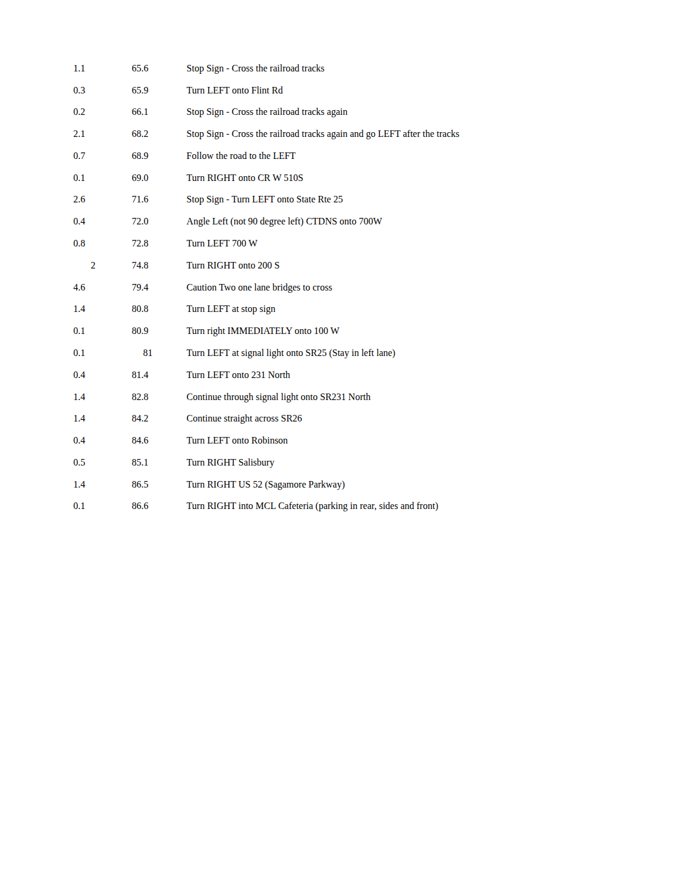| 1.1 | 65.6 | Stop Sign - Cross the railroad tracks |
| 0.3 | 65.9 | Turn LEFT onto Flint Rd |
| 0.2 | 66.1 | Stop Sign - Cross the railroad tracks again |
| 2.1 | 68.2 | Stop Sign - Cross the railroad tracks again and go LEFT after the tracks |
| 0.7 | 68.9 | Follow the road to the LEFT |
| 0.1 | 69.0 | Turn RIGHT onto CR W 510S |
| 2.6 | 71.6 | Stop Sign - Turn LEFT onto State Rte 25 |
| 0.4 | 72.0 | Angle Left (not 90 degree left) CTDNS onto 700W |
| 0.8 | 72.8 | Turn LEFT 700 W |
| 2 | 74.8 | Turn RIGHT onto 200 S |
| 4.6 | 79.4 | Caution Two one lane bridges to cross |
| 1.4 | 80.8 | Turn LEFT at stop sign |
| 0.1 | 80.9 | Turn right IMMEDIATELY onto 100 W |
| 0.1 | 81 | Turn LEFT at signal light onto SR25 (Stay in left lane) |
| 0.4 | 81.4 | Turn LEFT onto 231 North |
| 1.4 | 82.8 | Continue through signal light onto SR231 North |
| 1.4 | 84.2 | Continue straight across SR26 |
| 0.4 | 84.6 | Turn LEFT onto Robinson |
| 0.5 | 85.1 | Turn RIGHT Salisbury |
| 1.4 | 86.5 | Turn RIGHT US 52 (Sagamore Parkway) |
| 0.1 | 86.6 | Turn RIGHT into MCL Cafeteria (parking in rear, sides and front) |